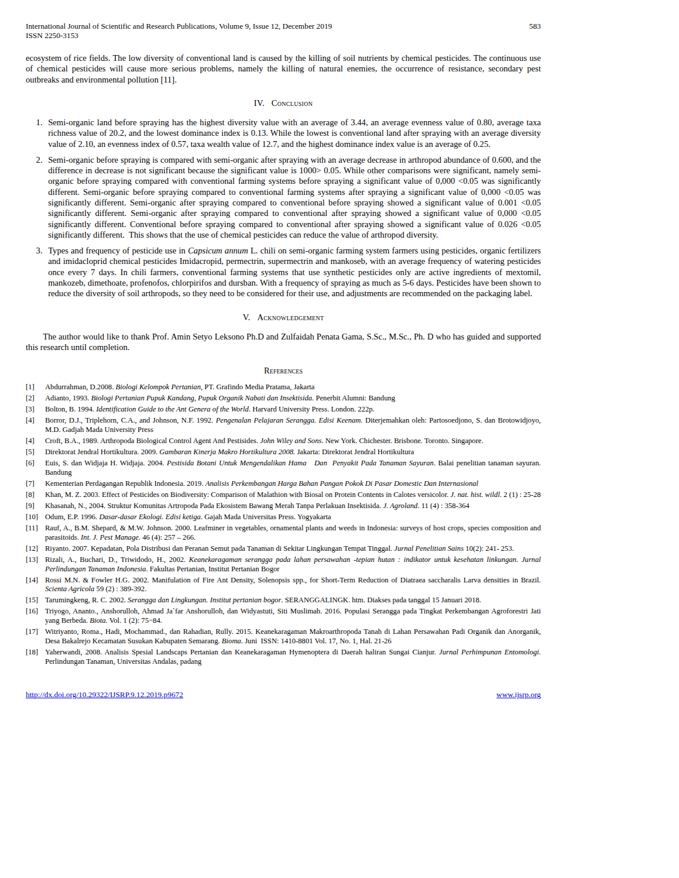International Journal of Scientific and Research Publications, Volume 9, Issue 12, December 2019
ISSN 2250-3153
583
ecosystem of rice fields. The low diversity of conventional land is caused by the killing of soil nutrients by chemical pesticides. The continuous use of chemical pesticides will cause more serious problems, namely the killing of natural enemies, the occurrence of resistance, secondary pest outbreaks and environmental pollution [11].
IV. Conclusion
Semi-organic land before spraying has the highest diversity value with an average of 3.44, an average evenness value of 0.80, average taxa richness value of 20.2, and the lowest dominance index is 0.13. While the lowest is conventional land after spraying with an average diversity value of 2.10, an evenness index of 0.57, taxa wealth value of 12.7, and the highest dominance index value is an average of 0.25.
Semi-organic before spraying is compared with semi-organic after spraying with an average decrease in arthropod abundance of 0.600, and the difference in decrease is not significant because the significant value is 1000> 0.05. While other comparisons were significant, namely semi-organic before spraying compared with conventional farming systems before spraying a significant value of 0,000 <0.05 was significantly different. Semi-organic before spraying compared to conventional farming systems after spraying a significant value of 0,000 <0.05 was significantly different. Semi-organic after spraying compared to conventional before spraying showed a significant value of 0.001 <0.05 significantly different. Semi-organic after spraying compared to conventional after spraying showed a significant value of 0,000 <0.05 significantly different. Conventional before spraying compared to conventional after spraying showed a significant value of 0.026 <0.05 significantly different. This shows that the use of chemical pesticides can reduce the value of arthropod diversity.
Types and frequency of pesticide use in Capsicum annum L. chili on semi-organic farming system farmers using pesticides, organic fertilizers and imidacloprid chemical pesticides Imidacropid, permectrin, supermectrin and mankoseb, with an average frequency of watering pesticides once every 7 days. In chili farmers, conventional farming systems that use synthetic pesticides only are active ingredients of mextomil, mankozeb, dimethoate, profenofos, chlorpirifos and dursban. With a frequency of spraying as much as 5-6 days. Pesticides have been shown to reduce the diversity of soil arthropods, so they need to be considered for their use, and adjustments are recommended on the packaging label.
V. Acknowledgement
The author would like to thank Prof. Amin Setyo Leksono Ph.D and Zulfaidah Penata Gama, S.Sc., M.Sc., Ph. D who has guided and supported this research until completion.
References
[1] Abdurrahman, D.2008. Biologi Kelompok Pertanian, PT. Grafindo Media Pratama, Jakarta
[2] Adianto, 1993. Biologi Pertanian Pupuk Kandang, Pupuk Organik Nabati dan Insektisida. Penerbit Alumni: Bandung
[3] Bolton, B. 1994. Identification Guide to the Ant Genera of the World. Harvard University Press. London. 222p.
[4] Borror, D.J., Triplehorn, C.A., and Johnson, N.F. 1992. Pengenalan Pelajaran Serangga. Edisi Keenam. Diterjemahkan oleh: Partosoedjono, S. dan Brotowidjoyo, M.D. Gadjah Mada University Press
[4] Croft, B.A., 1989. Arthropoda Biological Control Agent And Pestisides. John Wiley and Sons. New York. Chichester. Brisbone. Toronto. Singapore.
[5] Direktorat Jendral Hortikultura. 2009. Gambaran Kinerja Makro Hortikultura 2008. Jakarta: Direktorat Jendral Hortikultura
[6] Euis, S. dan Widjaja H. Widjaja. 2004. Pestisida Botani Untuk Mengendalikan Hama Dan Penyakit Pada Tanaman Sayuran. Balai penelitian tanaman sayuran. Bandung
[7] Kementerian Perdagangan Republik Indonesia. 2019. Analisis Perkembangan Harga Bahan Pangan Pokok Di Pasar Domestic Dan Internasional
[8] Khan, M. Z. 2003. Effect of Pesticides on Biodiversity: Comparison of Malathion with Biosal on Protein Contents in Calotes versicolor. J. nat. hist. wildl. 2 (1) : 25-28
[9] Khasanah, N., 2004. Struktur Komunitas Artropoda Pada Ekosistem Bawang Merah Tanpa Perlakuan Insektisida. J. Agroland. 11 (4) : 358-364
[10] Odum, E.P. 1996. Dasar-dasar Ekologi. Edisi ketiga. Gajah Mada Universitas Press. Yogyakarta
[11] Rauf, A., B.M. Shepard, & M.W. Johnson. 2000. Leafminer in vegetables, ornamental plants and weeds in Indonesia: surveys of host crops, species composition and parasitoids. Int. J. Pest Manage. 46 (4): 257 – 266.
[12] Riyanto. 2007. Kepadatan, Pola Distribusi dan Peranan Semut pada Tanaman di Sekitar Lingkungan Tempat Tinggal. Jurnal Penelitian Sains 10(2): 241- 253.
[13] Rizali, A., Buchari, D., Triwidodo, H., 2002. Keanekaragaman serangga pada lahan persawahan -tepian hutan : indikator untuk kesehatan linkungan. Jurnal Perlindungan Tanaman Indonesia. Fakultas Pertanian, Institut Pertanian Bogor
[14] Rossi M.N. & Fowler H.G. 2002. Manifulation of Fire Ant Density, Solenopsis spp., for Short-Term Reduction of Diatraea saccharalis Larva densities in Brazil. Scienta Agricola 59 (2) : 389-392.
[15] Tarumingkeng, R. C. 2002. Serangga dan Lingkungan. Institut pertanian bogor. SERANGGALINGK. htm. Diakses pada tanggal 15 Januari 2018.
[16] Triyogo, Ananto., Anshorulloh, Ahmad Ja`far Anshorulloh, dan Widyastuti, Siti Muslimah. 2016. Populasi Serangga pada Tingkat Perkembangan Agroforestri Jati yang Berbeda. Biota. Vol. 1 (2): 75−84.
[17] Witriyanto, Roma., Hadi, Mochammad., dan Rahadian, Rully. 2015. Keanekaragaman Makroarthropoda Tanah di Lahan Persawahan Padi Organik dan Anorganik, Desa Bakalrejo Kecamatan Susukan Kabupaten Semarang. Bioma. Juni ISSN: 1410-8801 Vol. 17, No. 1, Hal. 21-26
[18] Yaherwandi, 2008. Analisis Spesial Landscaps Pertanian dan Keanekaragaman Hymenoptera di Daerah haliran Sungai Cianjur. Jurnal Perhimpunan Entomologi. Perlindungan Tanaman, Universitas Andalas, padang
http://dx.doi.org/10.29322/IJSRP.9.12.2019.p9672
www.ijsrp.org